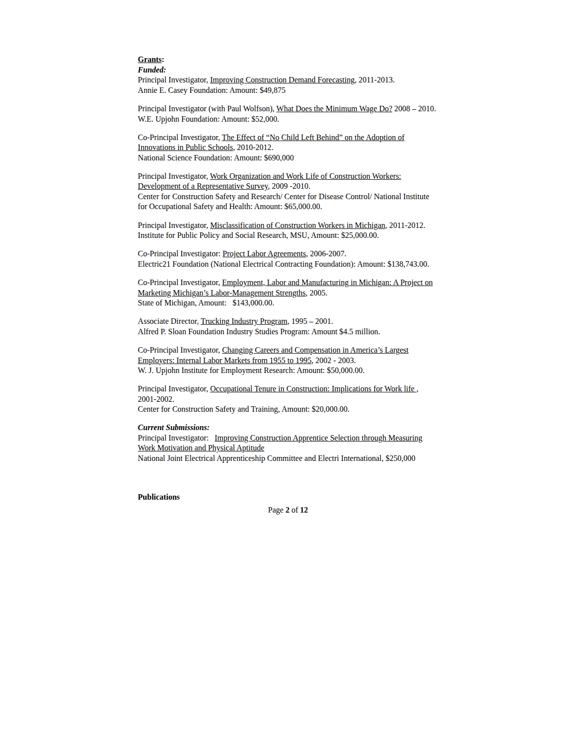Grants:
Funded:
Principal Investigator, Improving Construction Demand Forecasting, 2011-2013.
Annie E. Casey Foundation: Amount: $49,875
Principal Investigator (with Paul Wolfson), What Does the Minimum Wage Do? 2008 – 2010.
W.E. Upjohn Foundation: Amount: $52,000.
Co-Principal Investigator, The Effect of “No Child Left Behind” on the Adoption of Innovations in Public Schools, 2010-2012.
National Science Foundation: Amount: $690,000
Principal Investigator, Work Organization and Work Life of Construction Workers: Development of a Representative Survey, 2009 -2010.
Center for Construction Safety and Research/ Center for Disease Control/ National Institute for Occupational Safety and Health: Amount: $65,000.00.
Principal Investigator, Misclassification of Construction Workers in Michigan, 2011-2012.
Institute for Public Policy and Social Research, MSU, Amount: $25,000.00.
Co-Principal Investigator: Project Labor Agreements, 2006-2007.
Electric21 Foundation (National Electrical Contracting Foundation): Amount: $138,743.00.
Co-Principal Investigator, Employment, Labor and Manufacturing in Michigan: A Project on Marketing Michigan’s Labor-Management Strengths, 2005.
State of Michigan, Amount: $143,000.00.
Associate Director, Trucking Industry Program, 1995 – 2001.
Alfred P. Sloan Foundation Industry Studies Program: Amount $4.5 million.
Co-Principal Investigator, Changing Careers and Compensation in America’s Largest Employers: Internal Labor Markets from 1955 to 1995, 2002 - 2003.
W. J. Upjohn Institute for Employment Research: Amount: $50,000.00.
Principal Investigator, Occupational Tenure in Construction: Implications for Work life , 2001-2002.
Center for Construction Safety and Training, Amount: $20,000.00.
Current Submissions:
Principal Investigator: Improving Construction Apprentice Selection through Measuring Work Motivation and Physical Aptitude
National Joint Electrical Apprenticeship Committee and Electri International, $250,000
Publications
Page 2 of 12